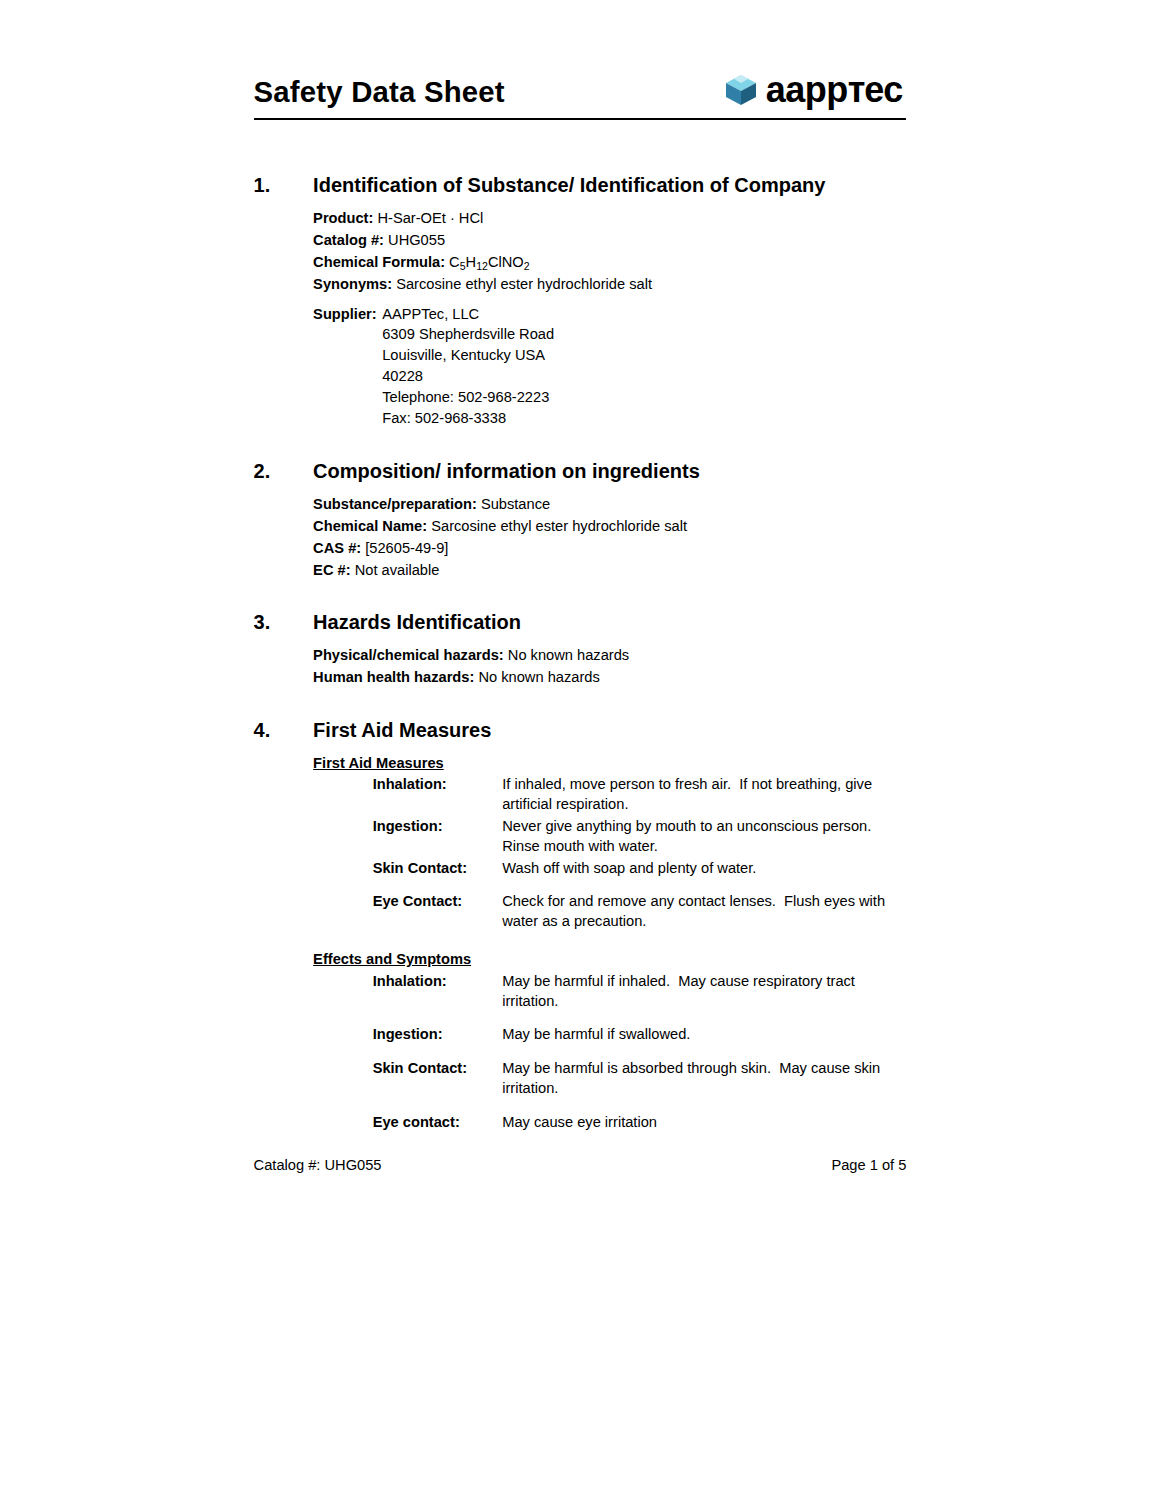Safety Data Sheet
aappтec
1. Identification of Substance/ Identification of Company
Product: H-Sar-OEt · HCl
Catalog #: UHG055
Chemical Formula: C5H12ClNO2
Synonyms: Sarcosine ethyl ester hydrochloride salt
Supplier:
AAPPTec, LLC
6309 Shepherdsville Road
Louisville, Kentucky USA
40228
Telephone: 502-968-2223
Fax: 502-968-3338
2. Composition/ information on ingredients
Substance/preparation: Substance
Chemical Name: Sarcosine ethyl ester hydrochloride salt
CAS #: [52605-49-9]
EC #: Not available
3. Hazards Identification
Physical/chemical hazards: No known hazards
Human health hazards: No known hazards
4. First Aid Measures
First Aid Measures
Inhalation:
If inhaled, move person to fresh air. If not breathing, give artificial respiration.
Ingestion:
Never give anything by mouth to an unconscious person. Rinse mouth with water.
Skin Contact:
Wash off with soap and plenty of water.
Eye Contact:
Check for and remove any contact lenses. Flush eyes with water as a precaution.
Effects and Symptoms
Inhalation:
May be harmful if inhaled. May cause respiratory tract irritation.
Ingestion:
May be harmful if swallowed.
Skin Contact:
May be harmful is absorbed through skin. May cause skin irritation.
Eye contact:
May cause eye irritation
Catalog #: UHG055 Page 1 of 5